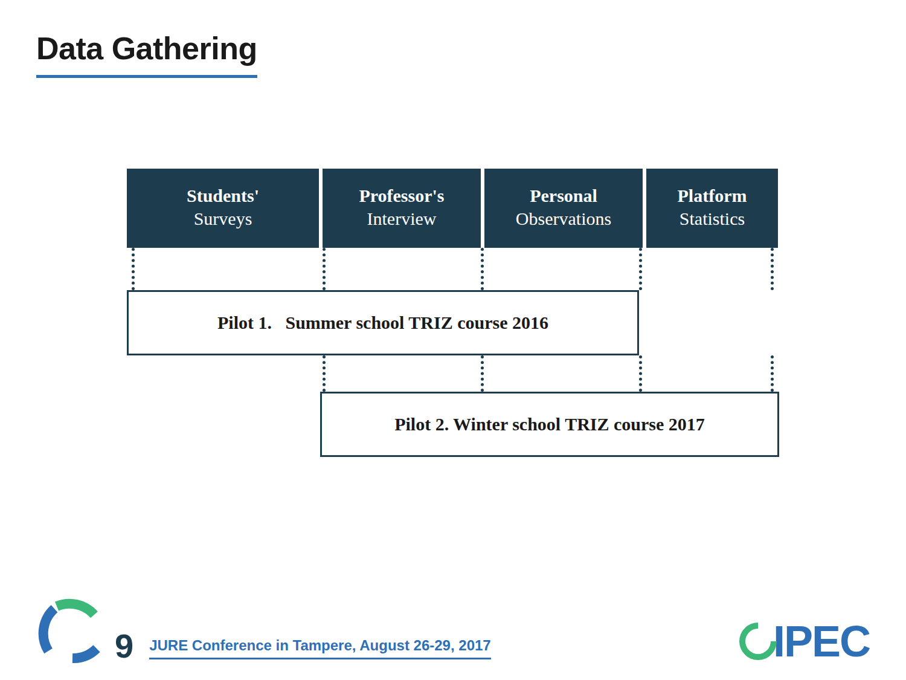Data Gathering
Students'Surveys
Professor's Interview
Personal Observations
Platform Statistics
Pilot 1. Summer school TRIZ course 2016
Pilot 2. Winter school TRIZ course 2017
9
JURE Conference in Tampere, August 26-29, 2017
IPEC